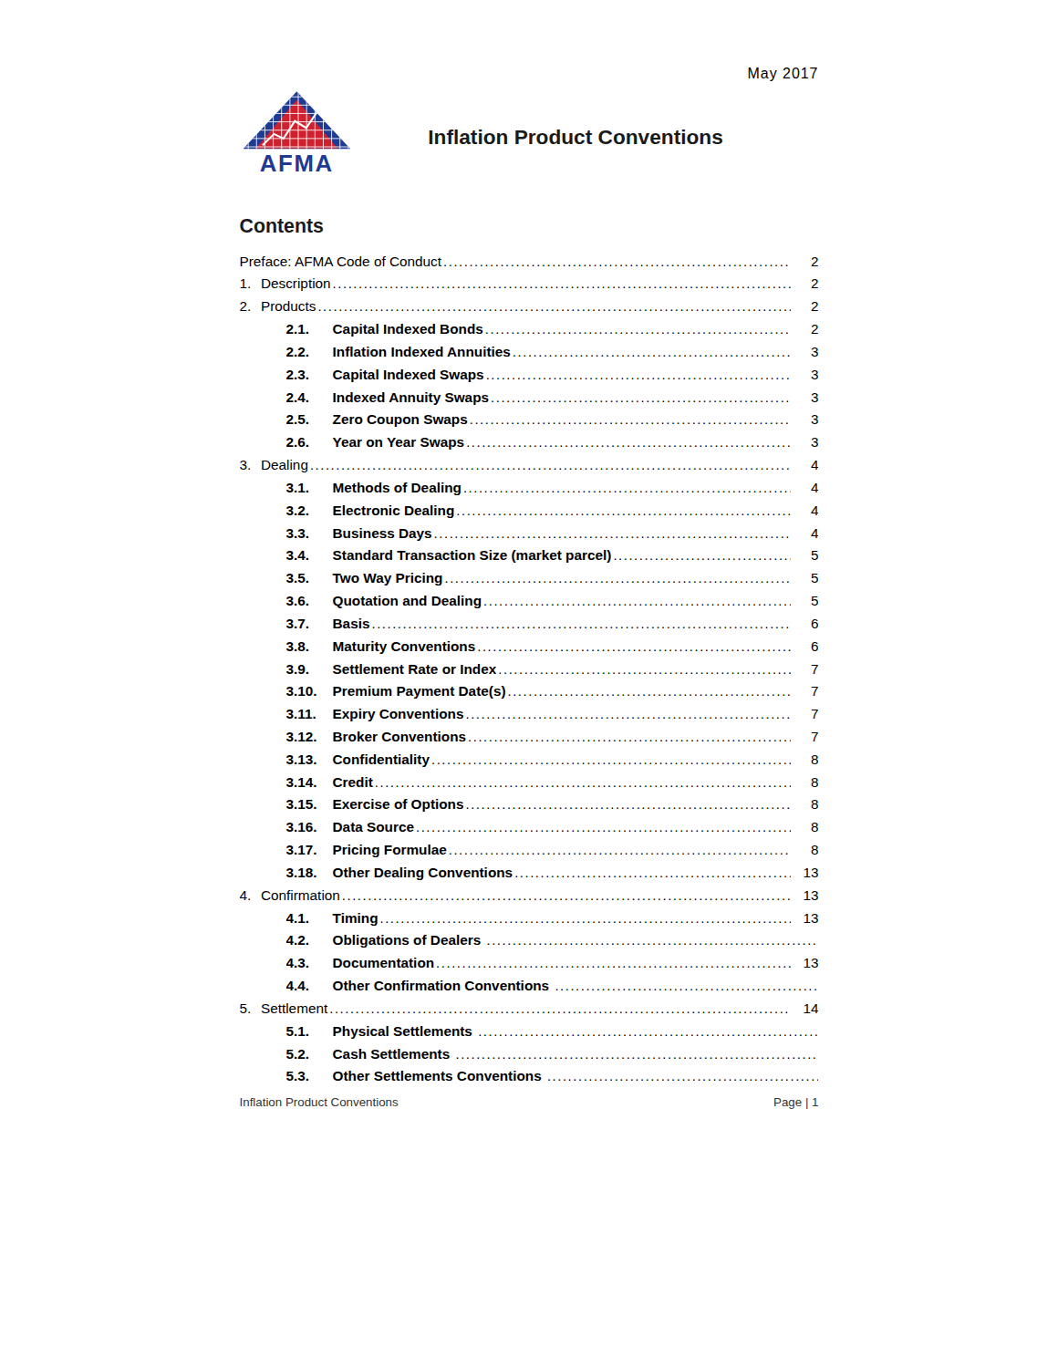May 2017
AFMA
Inflation Product Conventions
Contents
Preface: AFMA Code of Conduct .................................................................................................. 2
1. Description ............................................................................................................................. 2
2. Products ................................................................................................................................. 2
2.1. Capital Indexed Bonds ................................................................................................. 2
2.2. Inflation Indexed Annuities ....................................................................................... 3
2.3. Capital Indexed Swaps ................................................................................................ 3
2.4. Indexed Annuity Swaps .............................................................................................. 3
2.5. Zero Coupon Swaps ................................................................................................... 3
2.6. Year on Year Swaps .................................................................................................... 3
3. Dealing ................................................................................................................................... 4
3.1. Methods of Dealing ................................................................................................... 4
3.2. Electronic Dealing ..................................................................................................... 4
3.3. Business Days ........................................................................................................... 4
3.4. Standard Transaction Size (market parcel) .......................................................... 5
3.5. Two Way Pricing ....................................................................................................... 5
3.6. Quotation and Dealing ................................................................................................ 5
3.7. Basis ............................................................................................................................. 6
3.8. Maturity Conventions ................................................................................................. 6
3.9. Settlement Rate or Index .......................................................................................... 7
3.10. Premium Payment Date(s) ....................................................................................... 7
3.11. Expiry Conventions .................................................................................................... 7
3.12. Broker Conventions ................................................................................................... 7
3.13. Confidentiality ......................................................................................................... 8
3.14. Credit ......................................................................................................................... 8
3.15. Exercise of Options ................................................................................................... 8
3.16. Data Source ............................................................................................................. 8
3.17. Pricing Formulae ....................................................................................................... 8
3.18. Other Dealing Conventions ..................................................................................... 13
4. Confirmation ......................................................................................................................... 13
4.1. Timing ....................................................................................................................... 13
4.2. Obligations of Dealers </span ................................................................................................ 13
4.3. Documentation ....................................................................................................... 13
4.4. Other Confirmation Conventions </span .............................................................................. 14
5. Settlement ............................................................................................................................. 14
5.1. Physical Settlements </span .................................................................................................. 14
5.2. Cash Settlements </span ....................................................................................................... 14
5.3. Other Settlements Conventions </span ................................................................................. 15
Inflation Product Conventions Page | 1